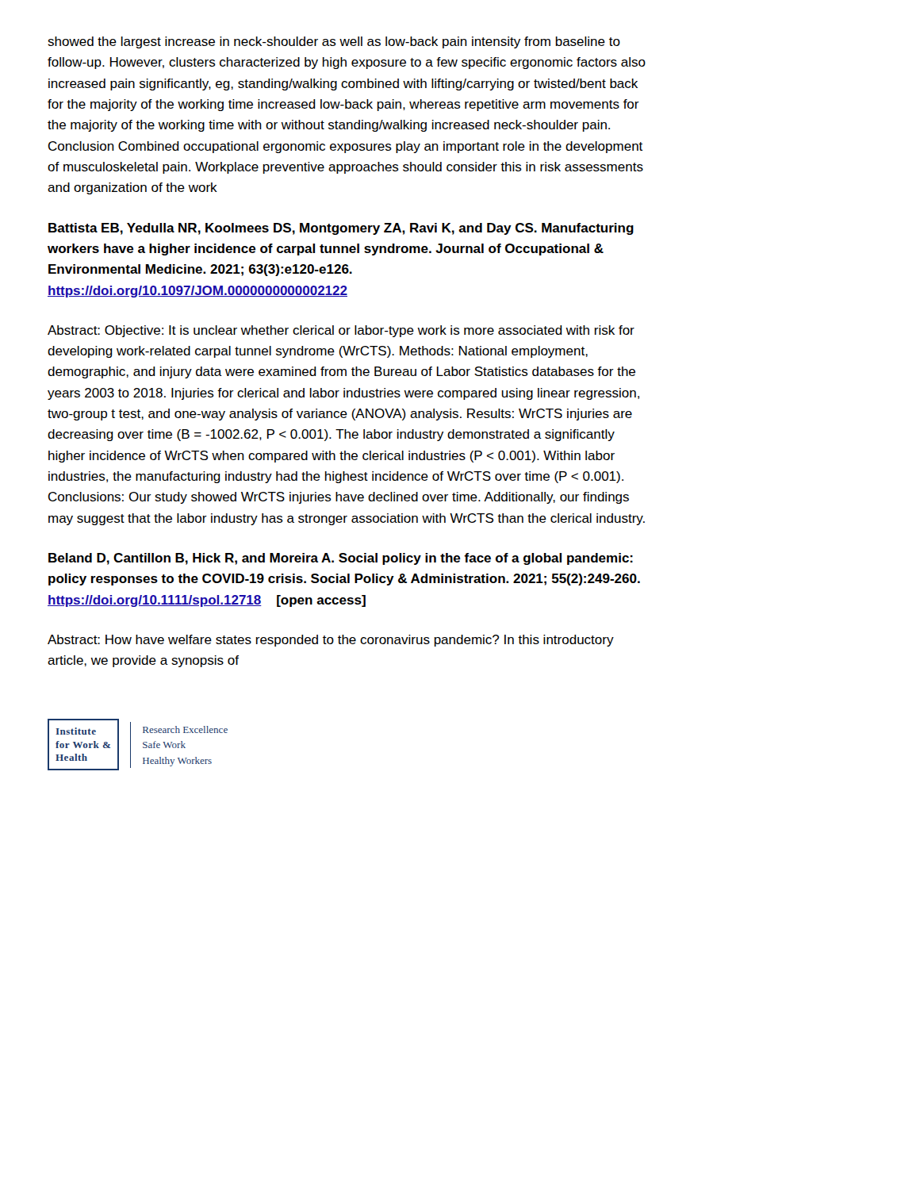showed the largest increase in neck-shoulder as well as low-back pain intensity from baseline to follow-up. However, clusters characterized by high exposure to a few specific ergonomic factors also increased pain significantly, eg, standing/walking combined with lifting/carrying or twisted/bent back for the majority of the working time increased low-back pain, whereas repetitive arm movements for the majority of the working time with or without standing/walking increased neck-shoulder pain. Conclusion Combined occupational ergonomic exposures play an important role in the development of musculoskeletal pain. Workplace preventive approaches should consider this in risk assessments and organization of the work
Battista EB, Yedulla NR, Koolmees DS, Montgomery ZA, Ravi K, and Day CS. Manufacturing workers have a higher incidence of carpal tunnel syndrome. Journal of Occupational & Environmental Medicine. 2021; 63(3):e120-e126.
https://doi.org/10.1097/JOM.0000000000002122
Abstract: Objective: It is unclear whether clerical or labor-type work is more associated with risk for developing work-related carpal tunnel syndrome (WrCTS). Methods: National employment, demographic, and injury data were examined from the Bureau of Labor Statistics databases for the years 2003 to 2018. Injuries for clerical and labor industries were compared using linear regression, two-group t test, and one-way analysis of variance (ANOVA) analysis. Results: WrCTS injuries are decreasing over time (B = -1002.62, P < 0.001). The labor industry demonstrated a significantly higher incidence of WrCTS when compared with the clerical industries (P < 0.001). Within labor industries, the manufacturing industry had the highest incidence of WrCTS over time (P < 0.001). Conclusions: Our study showed WrCTS injuries have declined over time. Additionally, our findings may suggest that the labor industry has a stronger association with WrCTS than the clerical industry.
Beland D, Cantillon B, Hick R, and Moreira A. Social policy in the face of a global pandemic: policy responses to the COVID-19 crisis. Social Policy & Administration. 2021; 55(2):249-260.
https://doi.org/10.1111/spol.12718 [open access]
Abstract: How have welfare states responded to the coronavirus pandemic? In this introductory article, we provide a synopsis of
Institute for Work & Health
Research Excellence Safe Work Healthy Workers